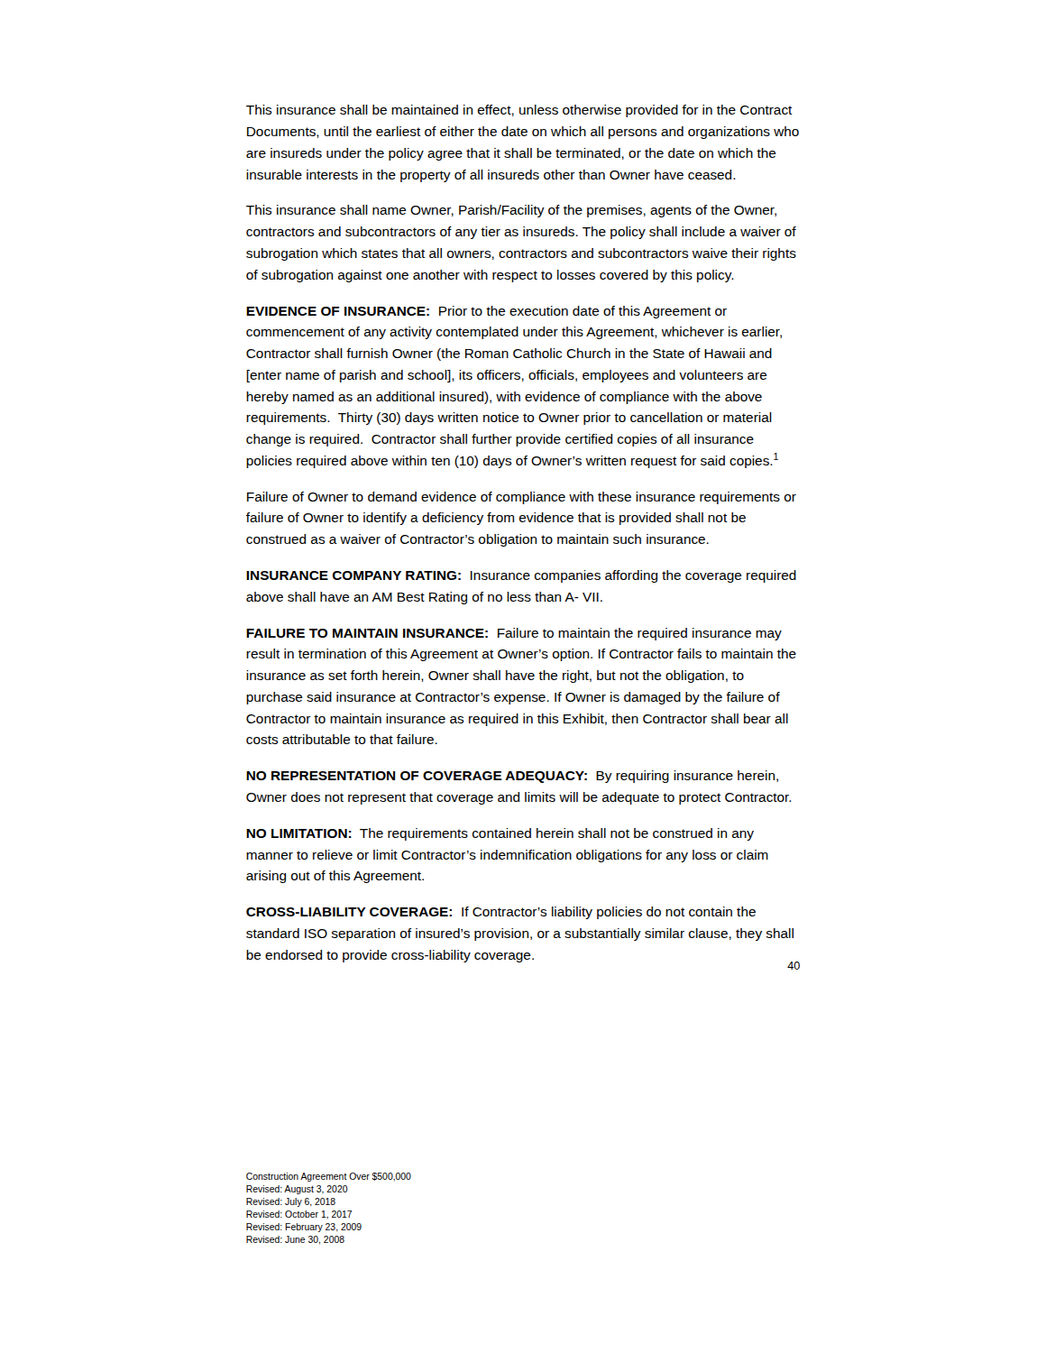This insurance shall be maintained in effect, unless otherwise provided for in the Contract Documents, until the earliest of either the date on which all persons and organizations who are insureds under the policy agree that it shall be terminated, or the date on which the insurable interests in the property of all insureds other than Owner have ceased.
This insurance shall name Owner, Parish/Facility of the premises, agents of the Owner, contractors and subcontractors of any tier as insureds. The policy shall include a waiver of subrogation which states that all owners, contractors and subcontractors waive their rights of subrogation against one another with respect to losses covered by this policy.
EVIDENCE OF INSURANCE: Prior to the execution date of this Agreement or commencement of any activity contemplated under this Agreement, whichever is earlier, Contractor shall furnish Owner (the Roman Catholic Church in the State of Hawaii and [enter name of parish and school], its officers, officials, employees and volunteers are hereby named as an additional insured), with evidence of compliance with the above requirements. Thirty (30) days written notice to Owner prior to cancellation or material change is required. Contractor shall further provide certified copies of all insurance policies required above within ten (10) days of Owner’s written request for said copies.1
Failure of Owner to demand evidence of compliance with these insurance requirements or failure of Owner to identify a deficiency from evidence that is provided shall not be construed as a waiver of Contractor’s obligation to maintain such insurance.
INSURANCE COMPANY RATING: Insurance companies affording the coverage required above shall have an AM Best Rating of no less than A- VII.
FAILURE TO MAINTAIN INSURANCE: Failure to maintain the required insurance may result in termination of this Agreement at Owner’s option. If Contractor fails to maintain the insurance as set forth herein, Owner shall have the right, but not the obligation, to purchase said insurance at Contractor’s expense. If Owner is damaged by the failure of Contractor to maintain insurance as required in this Exhibit, then Contractor shall bear all costs attributable to that failure.
NO REPRESENTATION OF COVERAGE ADEQUACY: By requiring insurance herein, Owner does not represent that coverage and limits will be adequate to protect Contractor.
NO LIMITATION: The requirements contained herein shall not be construed in any manner to relieve or limit Contractor’s indemnification obligations for any loss or claim arising out of this Agreement.
CROSS-LIABILITY COVERAGE: If Contractor’s liability policies do not contain the standard ISO separation of insured’s provision, or a substantially similar clause, they shall be endorsed to provide cross-liability coverage.
40
Construction Agreement Over $500,000
Revised: August 3, 2020
Revised: July 6, 2018
Revised: October 1, 2017
Revised: February 23, 2009
Revised: June 30, 2008